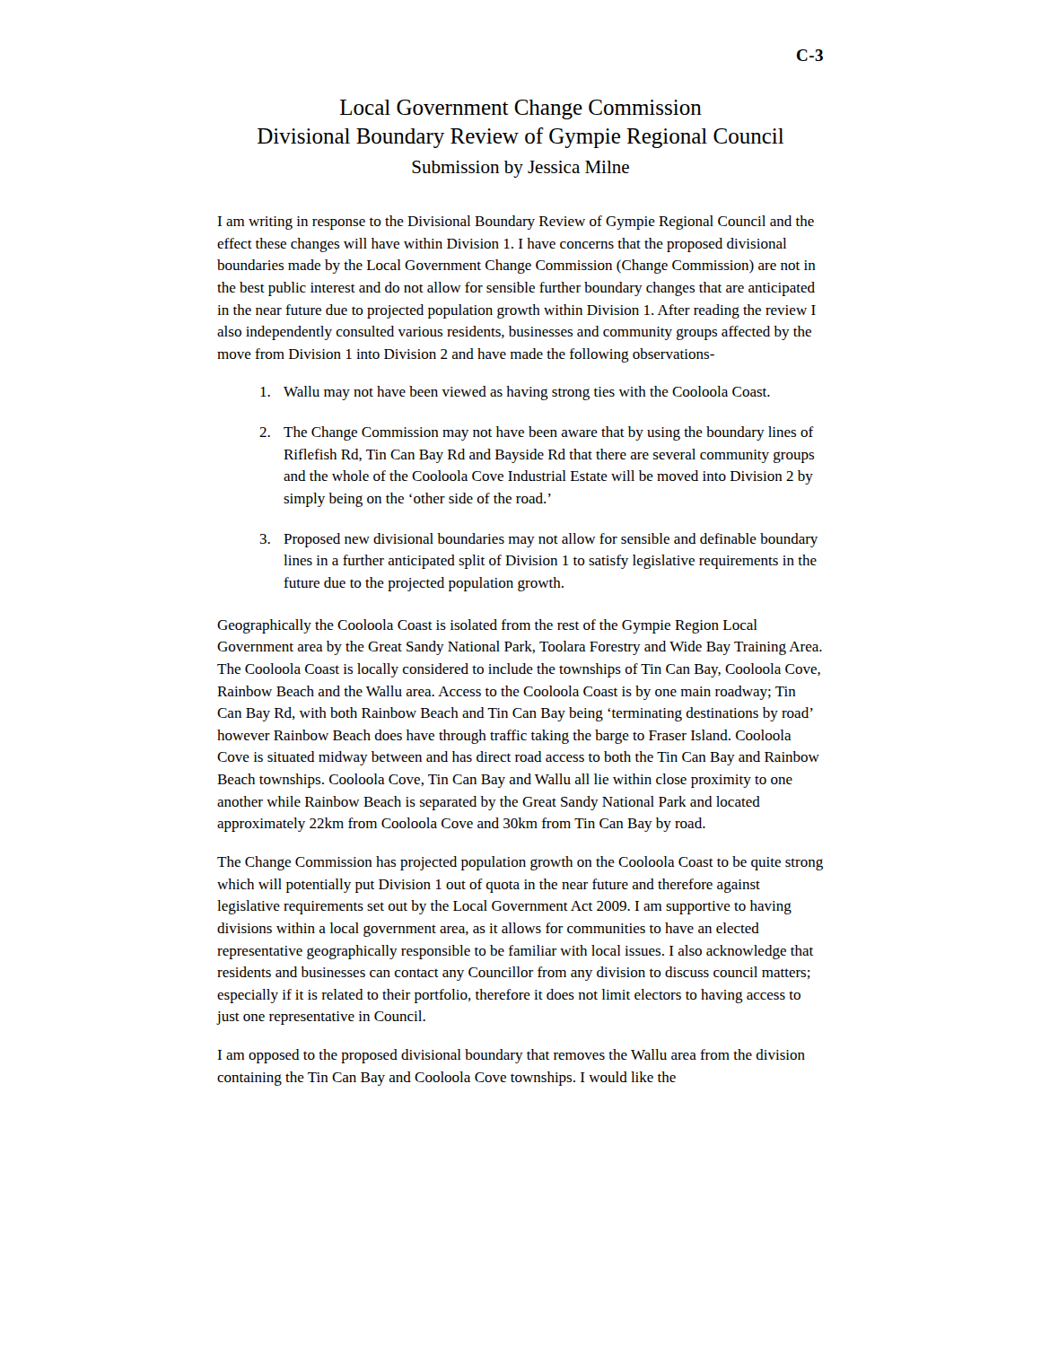C-3
Local Government Change Commission
Divisional Boundary Review of Gympie Regional Council
Submission by Jessica Milne
I am writing in response to the Divisional Boundary Review of Gympie Regional Council and the effect these changes will have within Division 1. I have concerns that the proposed divisional boundaries made by the Local Government Change Commission (Change Commission) are not in the best public interest and do not allow for sensible further boundary changes that are anticipated in the near future due to projected population growth within Division 1. After reading the review I also independently consulted various residents, businesses and community groups affected by the move from Division 1 into Division 2 and have made the following observations-
Wallu may not have been viewed as having strong ties with the Cooloola Coast.
The Change Commission may not have been aware that by using the boundary lines of Riflefish Rd, Tin Can Bay Rd and Bayside Rd that there are several community groups and the whole of the Cooloola Cove Industrial Estate will be moved into Division 2 by simply being on the ‘other side of the road.’
Proposed new divisional boundaries may not allow for sensible and definable boundary lines in a further anticipated split of Division 1 to satisfy legislative requirements in the future due to the projected population growth.
Geographically the Cooloola Coast is isolated from the rest of the Gympie Region Local Government area by the Great Sandy National Park, Toolara Forestry and Wide Bay Training Area. The Cooloola Coast is locally considered to include the townships of Tin Can Bay, Cooloola Cove, Rainbow Beach and the Wallu area. Access to the Cooloola Coast is by one main roadway; Tin Can Bay Rd, with both Rainbow Beach and Tin Can Bay being ‘terminating destinations by road’ however Rainbow Beach does have through traffic taking the barge to Fraser Island. Cooloola Cove is situated midway between and has direct road access to both the Tin Can Bay and Rainbow Beach townships. Cooloola Cove, Tin Can Bay and Wallu all lie within close proximity to one another while Rainbow Beach is separated by the Great Sandy National Park and located approximately 22km from Cooloola Cove and 30km from Tin Can Bay by road.
The Change Commission has projected population growth on the Cooloola Coast to be quite strong which will potentially put Division 1 out of quota in the near future and therefore against legislative requirements set out by the Local Government Act 2009. I am supportive to having divisions within a local government area, as it allows for communities to have an elected representative geographically responsible to be familiar with local issues. I also acknowledge that residents and businesses can contact any Councillor from any division to discuss council matters; especially if it is related to their portfolio, therefore it does not limit electors to having access to just one representative in Council.
I am opposed to the proposed divisional boundary that removes the Wallu area from the division containing the Tin Can Bay and Cooloola Cove townships. I would like the